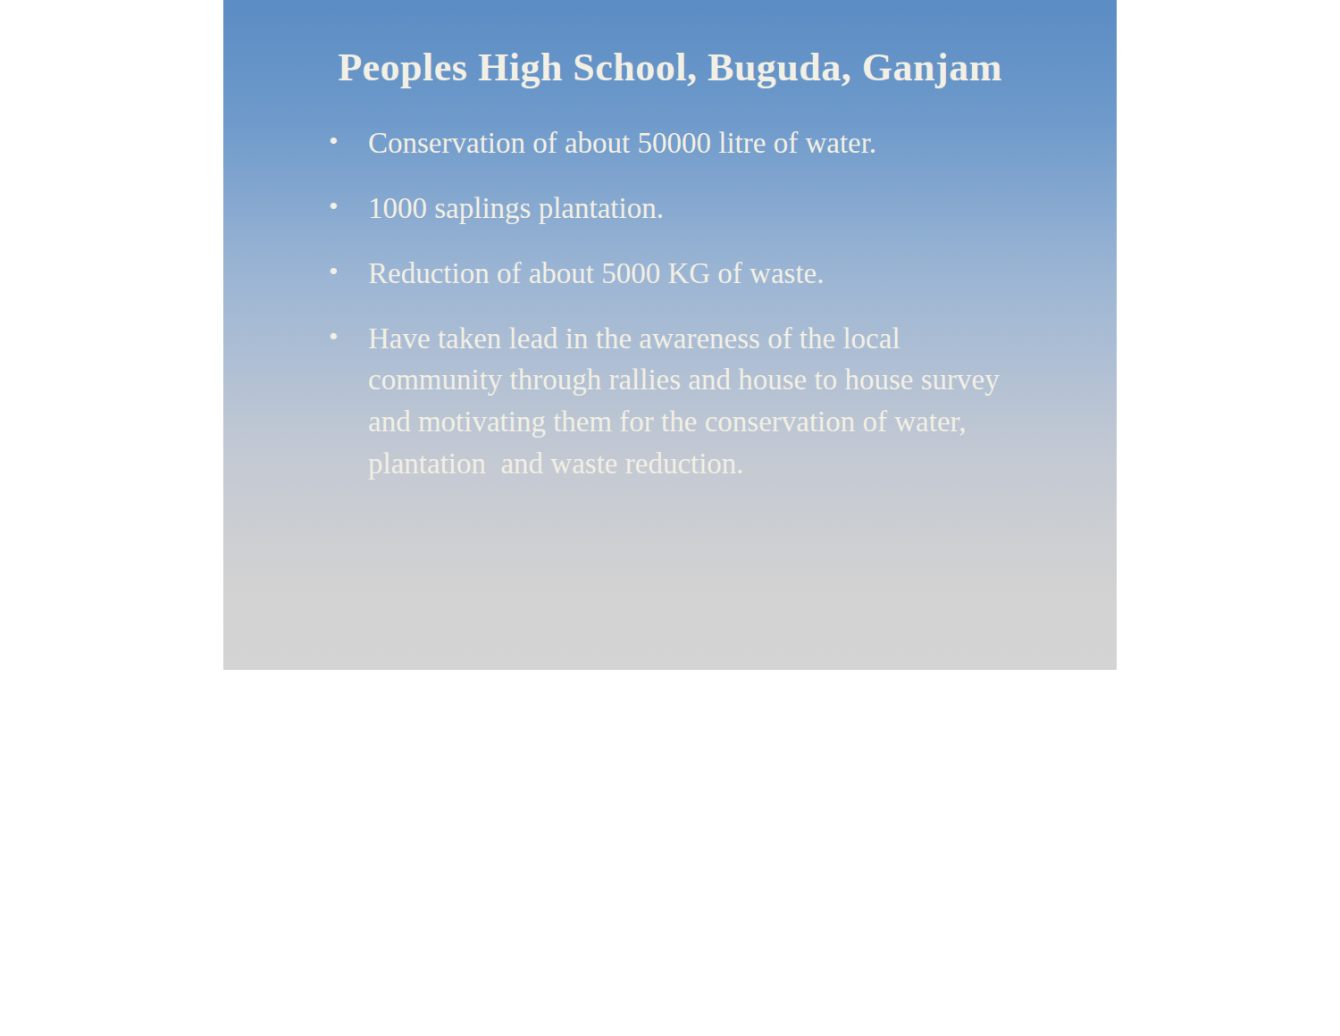Peoples High School, Buguda, Ganjam
Conservation of about 50000 litre of water.
1000 saplings plantation.
Reduction of about 5000 KG of waste.
Have taken lead in the awareness of the local community through rallies and house to house survey and motivating them for the conservation of water, plantation and waste reduction.